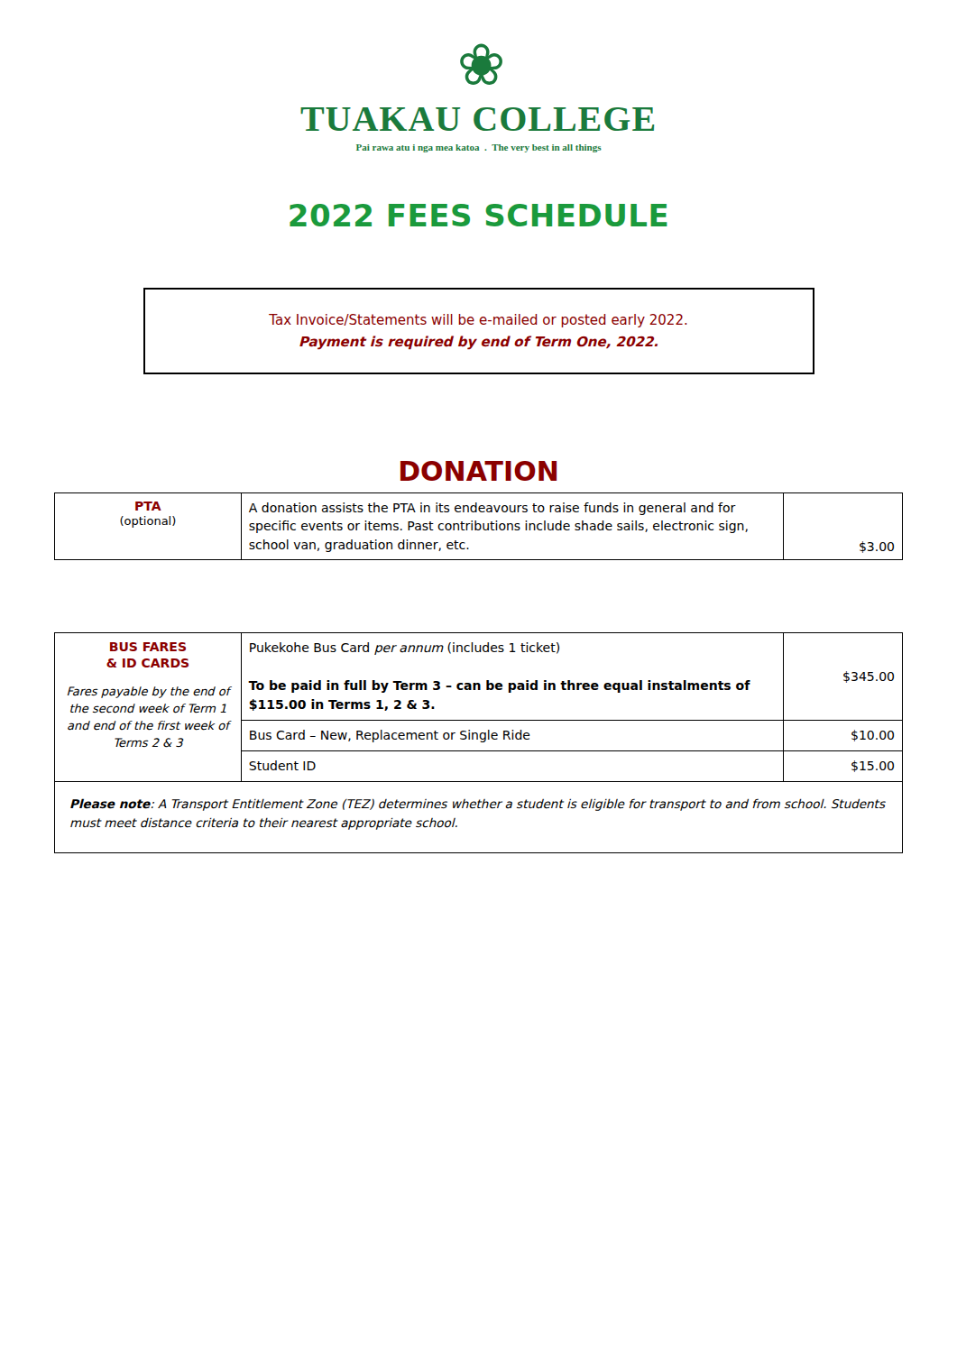❀
TUAKAU COLLEGE
Pai rawa atu i nga mea katoa . The very best in all things
2022 FEES SCHEDULE
Tax Invoice/Statements will be e-mailed or posted early 2022.
Payment is required by end of Term One, 2022.
DONATION
| PTA (optional) | A donation assists the PTA in its endeavours to raise funds in general and for specific events or items. Past contributions include shade sails, electronic sign, school van, graduation dinner, etc. | $3.00 |
| BUS FARES & ID CARDS Fares payable by the end of the second week of Term 1 and end of the first week of Terms 2 & 3 | Pukekohe Bus Card per annum (includes 1 ticket) To be paid in full by Term 3 – can be paid in three equal instalments of $115.00 in Terms 1, 2 & 3. | $345.00 |
| Bus Card – New, Replacement or Single Ride | $10.00 |
| Student ID | $15.00 |
| Please note : A Transport Entitlement Zone (TEZ) determines whether a student is eligible for transport to and from school. Students must meet distance criteria to their nearest appropriate school. |